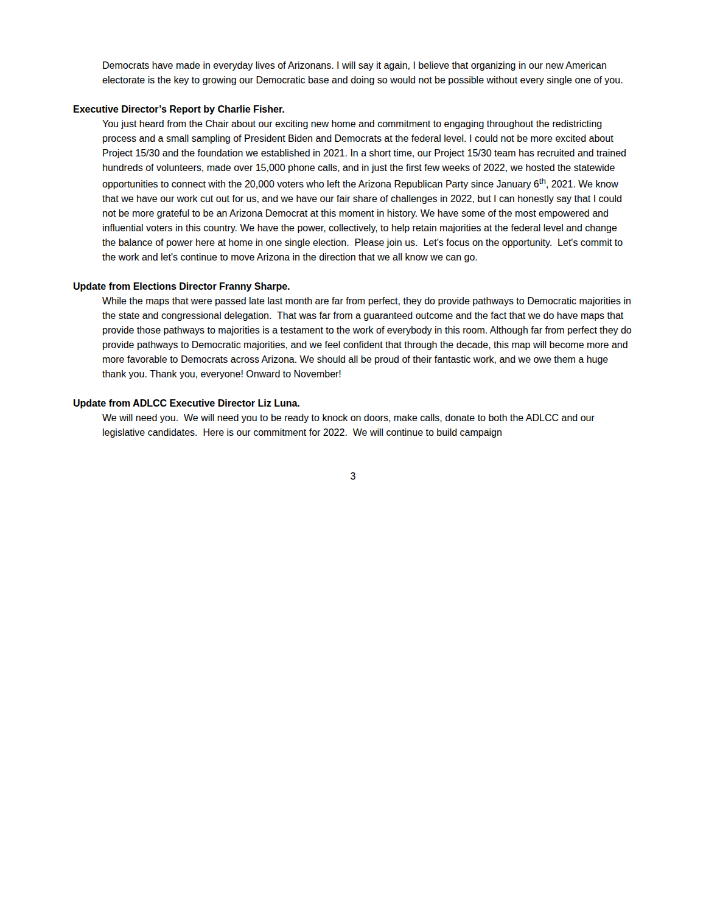Democrats have made in everyday lives of Arizonans. I will say it again, I believe that organizing in our new American electorate is the key to growing our Democratic base and doing so would not be possible without every single one of you.
Executive Director’s Report by Charlie Fisher.
You just heard from the Chair about our exciting new home and commitment to engaging throughout the redistricting process and a small sampling of President Biden and Democrats at the federal level. I could not be more excited about Project 15/30 and the foundation we established in 2021. In a short time, our Project 15/30 team has recruited and trained hundreds of volunteers, made over 15,000 phone calls, and in just the first few weeks of 2022, we hosted the statewide opportunities to connect with the 20,000 voters who left the Arizona Republican Party since January 6th, 2021. We know that we have our work cut out for us, and we have our fair share of challenges in 2022, but I can honestly say that I could not be more grateful to be an Arizona Democrat at this moment in history. We have some of the most empowered and influential voters in this country. We have the power, collectively, to help retain majorities at the federal level and change the balance of power here at home in one single election. Please join us. Let's focus on the opportunity. Let's commit to the work and let's continue to move Arizona in the direction that we all know we can go.
Update from Elections Director Franny Sharpe.
While the maps that were passed late last month are far from perfect, they do provide pathways to Democratic majorities in the state and congressional delegation. That was far from a guaranteed outcome and the fact that we do have maps that provide those pathways to majorities is a testament to the work of everybody in this room. Although far from perfect they do provide pathways to Democratic majorities, and we feel confident that through the decade, this map will become more and more favorable to Democrats across Arizona. We should all be proud of their fantastic work, and we owe them a huge thank you. Thank you, everyone! Onward to November!
Update from ADLCC Executive Director Liz Luna.
We will need you. We will need you to be ready to knock on doors, make calls, donate to both the ADLCC and our legislative candidates. Here is our commitment for 2022. We will continue to build campaign
3